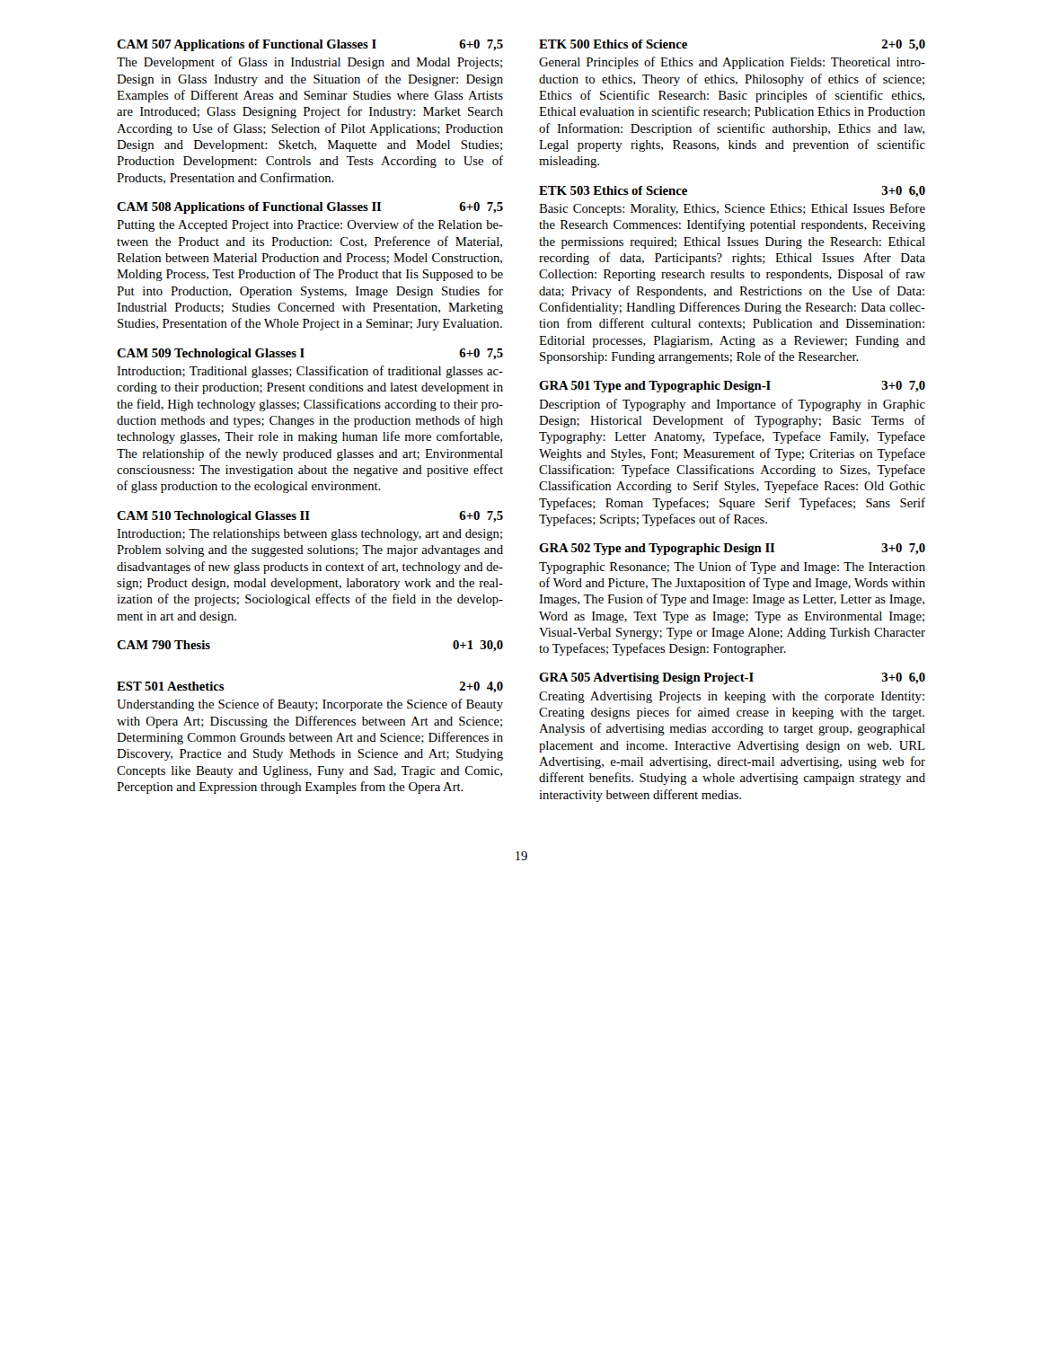CAM 507 Applications of Functional Glasses I 6+0 7,5
The Development of Glass in Industrial Design and Modal Projects; Design in Glass Industry and the Situation of the Designer: Design Examples of Different Areas and Seminar Studies where Glass Artists are Introduced; Glass Designing Project for Industry: Market Search According to Use of Glass; Selection of Pilot Applications; Production Design and Development: Sketch, Maquette and Model Studies; Production Development: Controls and Tests According to Use of Products, Presentation and Confirmation.
CAM 508 Applications of Functional Glasses II 6+0 7,5
Putting the Accepted Project into Practice: Overview of the Relation between the Product and its Production: Cost, Preference of Material, Relation between Material Production and Process; Model Construction, Molding Process, Test Production of The Product that Iis Supposed to be Put into Production, Operation Systems, Image Design Studies for Industrial Products; Studies Concerned with Presentation, Marketing Studies, Presentation of the Whole Project in a Seminar; Jury Evaluation.
CAM 509 Technological Glasses I 6+0 7,5
Introduction; Traditional glasses; Classification of traditional glasses according to their production; Present conditions and latest development in the field, High technology glasses; Classifications according to their production methods and types; Changes in the production methods of high technology glasses, Their role in making human life more comfortable, The relationship of the newly produced glasses and art; Environmental consciousness: The investigation about the negative and positive effect of glass production to the ecological environment.
CAM 510 Technological Glasses II 6+0 7,5
Introduction; The relationships between glass technology, art and design; Problem solving and the suggested solutions; The major advantages and disadvantages of new glass products in context of art, technology and design; Product design, modal development, laboratory work and the realization of the projects; Sociological effects of the field in the development in art and design.
CAM 790 Thesis 0+1 30,0
EST 501 Aesthetics 2+0 4,0
Understanding the Science of Beauty; Incorporate the Science of Beauty with Opera Art; Discussing the Differences between Art and Science; Determining Common Grounds between Art and Science; Differences in Discovery, Practice and Study Methods in Science and Art; Studying Concepts like Beauty and Ugliness, Funy and Sad, Tragic and Comic, Perception and Expression through Examples from the Opera Art.
ETK 500 Ethics of Science 2+0 5,0
General Principles of Ethics and Application Fields: Theoretical introduction to ethics, Theory of ethics, Philosophy of ethics of science; Ethics of Scientific Research: Basic principles of scientific ethics, Ethical evaluation in scientific research; Publication Ethics in Production of Information: Description of scientific authorship, Ethics and law, Legal property rights, Reasons, kinds and prevention of scientific misleading.
ETK 503 Ethics of Science 3+0 6,0
Basic Concepts: Morality, Ethics, Science Ethics; Ethical Issues Before the Research Commences: Identifying potential respondents, Receiving the permissions required; Ethical Issues During the Research: Ethical recording of data, Participants? rights; Ethical Issues After Data Collection: Reporting research results to respondents, Disposal of raw data; Privacy of Respondents, and Restrictions on the Use of Data: Confidentiality; Handling Differences During the Research: Data collection from different cultural contexts; Publication and Dissemination: Editorial processes, Plagiarism, Acting as a Reviewer; Funding and Sponsorship: Funding arrangements; Role of the Researcher.
GRA 501 Type and Typographic Design-I 3+0 7,0
Description of Typography and Importance of Typography in Graphic Design; Historical Development of Typography; Basic Terms of Typography: Letter Anatomy, Typeface, Typeface Family, Typeface Weights and Styles, Font; Measurement of Type; Criterias on Typeface Classification: Typeface Classifications According to Sizes, Typeface Classification According to Serif Styles, Tyepeface Races: Old Gothic Typefaces; Roman Typefaces; Square Serif Typefaces; Sans Serif Typefaces; Scripts; Typefaces out of Races.
GRA 502 Type and Typographic Design II 3+0 7,0
Typographic Resonance; The Union of Type and Image: The Interaction of Word and Picture, The Juxtaposition of Type and Image, Words within Images, The Fusion of Type and Image: Image as Letter, Letter as Image, Word as Image, Text Type as Image; Type as Environmental Image; Visual-Verbal Synergy; Type or Image Alone; Adding Turkish Character to Typefaces; Typefaces Design: Fontographer.
GRA 505 Advertising Design Project-I 3+0 6,0
Creating Advertising Projects in keeping with the corporate Identity: Creating designs pieces for aimed crease in keeping with the target. Analysis of advertising medias according to target group, geographical placement and income. Interactive Advertising design on web. URL Advertising, e-mail advertising, direct-mail advertising, using web for different benefits. Studying a whole advertising campaign strategy and interactivity between different medias.
19